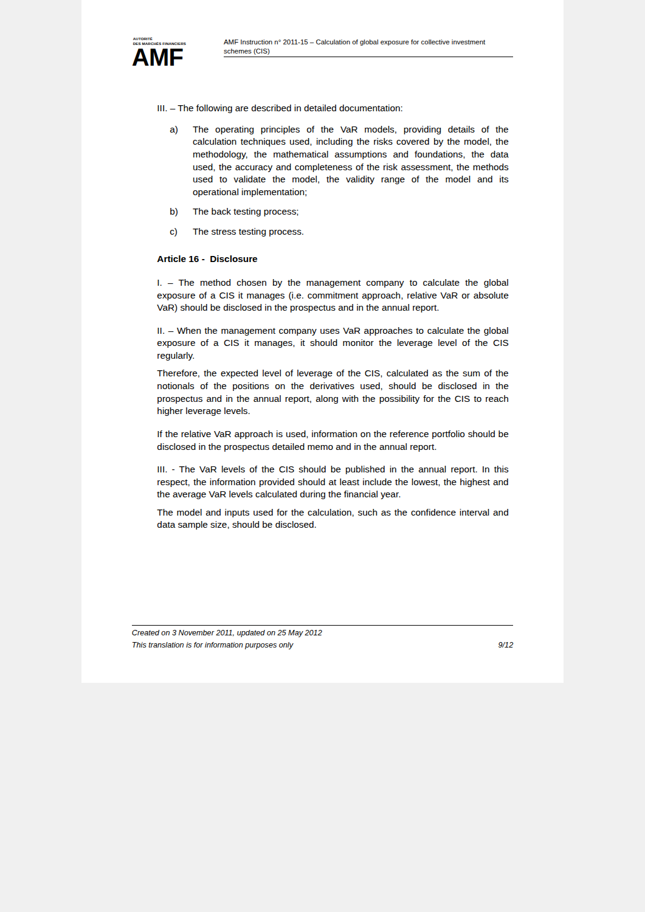AUTORITÉ
DES MARCHÉS FINANCIERS
AMF
AMF Instruction n° 2011-15 – Calculation of global exposure for collective investment schemes (CIS)
III. – The following are described in detailed documentation:
The operating principles of the VaR models, providing details of the calculation techniques used, including the risks covered by the model, the methodology, the mathematical assumptions and foundations, the data used, the accuracy and completeness of the risk assessment, the methods used to validate the model, the validity range of the model and its operational implementation;
The back testing process;
The stress testing process.
Article 16 - Disclosure
I. – The method chosen by the management company to calculate the global exposure of a CIS it manages (i.e. commitment approach, relative VaR or absolute VaR) should be disclosed in the prospectus and in the annual report.
II. – When the management company uses VaR approaches to calculate the global exposure of a CIS it manages, it should monitor the leverage level of the CIS regularly.
Therefore, the expected level of leverage of the CIS, calculated as the sum of the notionals of the positions on the derivatives used, should be disclosed in the prospectus and in the annual report, along with the possibility for the CIS to reach higher leverage levels.
If the relative VaR approach is used, information on the reference portfolio should be disclosed in the prospectus detailed memo and in the annual report.
III. - The VaR levels of the CIS should be published in the annual report. In this respect, the information provided should at least include the lowest, the highest and the average VaR levels calculated during the financial year.
The model and inputs used for the calculation, such as the confidence interval and data sample size, should be disclosed.
Created on 3 November 2011, updated on 25 May 2012
This translation is for information purposes only
9/12